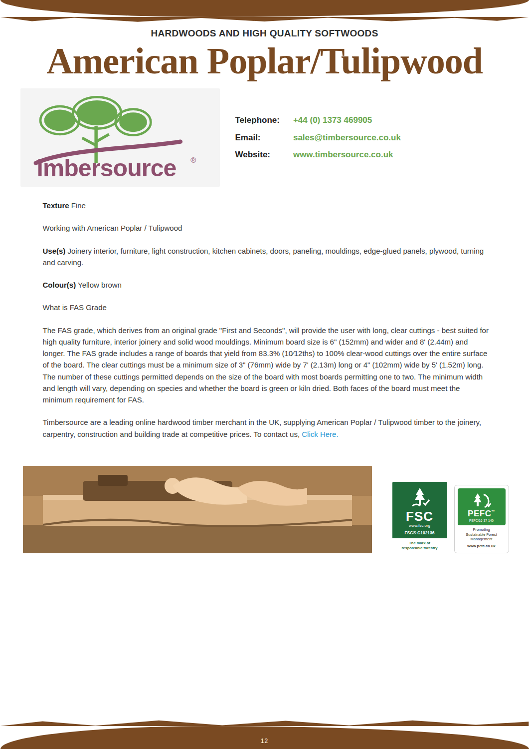HARDWOODS AND HIGH QUALITY SOFTWOODS
American Poplar/Tulipwood
imbersource ®
| Telephone: | +44 (0) 1373 469905 |
| Email: | sales@timbersource.co.uk |
| Website: | www.timbersource.co.uk |
Texture Fine
Working with American Poplar / Tulipwood
Use(s) Joinery interior, furniture, light construction, kitchen cabinets, doors, paneling, mouldings, edge-glued panels, plywood, turning and carving.
Colour(s) Yellow brown
What is FAS Grade
The FAS grade, which derives from an original grade "First and Seconds", will provide the user with long, clear cuttings - best suited for high quality furniture, interior joinery and solid wood mouldings. Minimum board size is 6" (152mm) and wider and 8' (2.44m) and longer. The FAS grade includes a range of boards that yield from 83.3% (10⁄12ths) to 100% clear-wood cuttings over the entire surface of the board. The clear cuttings must be a minimum size of 3" (76mm) wide by 7' (2.13m) long or 4" (102mm) wide by 5' (1.52m) long. The number of these cuttings permitted depends on the size of the board with most boards permitting one to two. The minimum width and length will vary, depending on species and whether the board is green or kiln dried. Both faces of the board must meet the minimum requirement for FAS.
Timbersource are a leading online hardwood timber merchant in the UK, supplying American Poplar / Tulipwood timber to the joinery, carpentry, construction and building trade at competitive prices. To contact us, Click Here.
FSC
www.fsc.org
FSC® C102136
The mark of
responsible forestry
PEFC™
PEFC/16-37-140
Promoting
Sustainable Forest
Management
www.pefc.co.uk
12